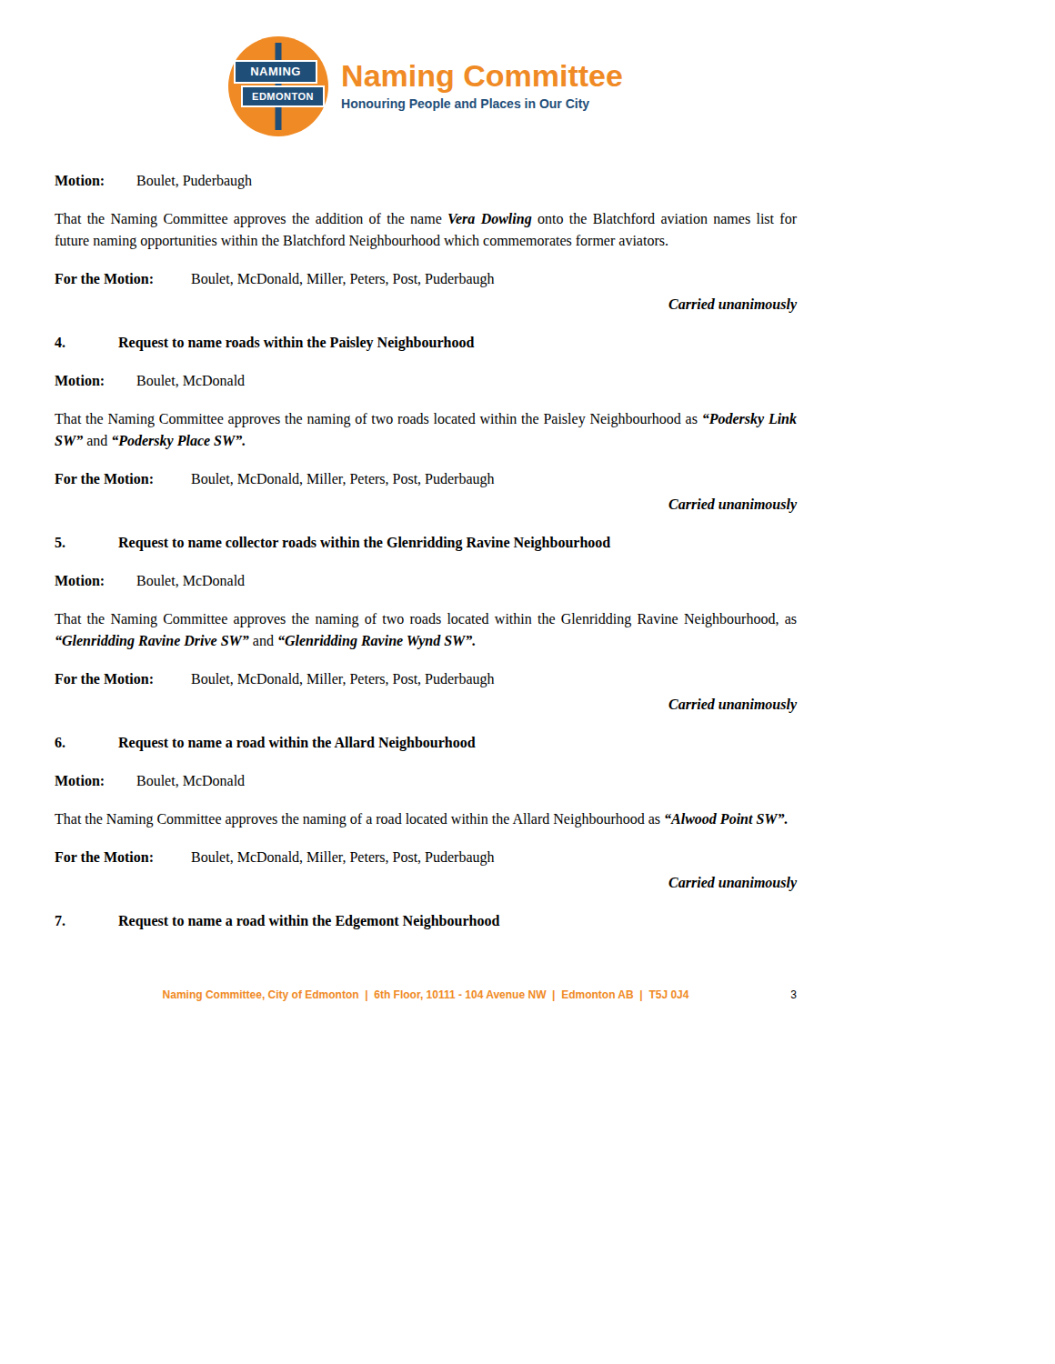NAMING
EDMONTON
Naming Committee
Honouring People and Places in Our City
Motion: Boulet, Puderbaugh
That the Naming Committee approves the addition of the name Vera Dowling onto the Blatchford aviation names list for future naming opportunities within the Blatchford Neighbourhood which commemorates former aviators.
For the Motion: Boulet, McDonald, Miller, Peters, Post, Puderbaugh
Carried unanimously
4. Request to name roads within the Paisley Neighbourhood
Motion: Boulet, McDonald
That the Naming Committee approves the naming of two roads located within the Paisley Neighbourhood as “Podersky Link SW” and “Podersky Place SW”.
For the Motion: Boulet, McDonald, Miller, Peters, Post, Puderbaugh
Carried unanimously
5. Request to name collector roads within the Glenridding Ravine Neighbourhood
Motion: Boulet, McDonald
That the Naming Committee approves the naming of two roads located within the Glenridding Ravine Neighbourhood, as “Glenridding Ravine Drive SW” and “Glenridding Ravine Wynd SW”.
For the Motion: Boulet, McDonald, Miller, Peters, Post, Puderbaugh
Carried unanimously
6. Request to name a road within the Allard Neighbourhood
Motion: Boulet, McDonald
That the Naming Committee approves the naming of a road located within the Allard Neighbourhood as “Alwood Point SW”.
For the Motion: Boulet, McDonald, Miller, Peters, Post, Puderbaugh
Carried unanimously
7. Request to name a road within the Edgemont Neighbourhood
Naming Committee, City of Edmonton | 6th Floor, 10111 - 104 Avenue NW | Edmonton AB | T5J 0J4 3